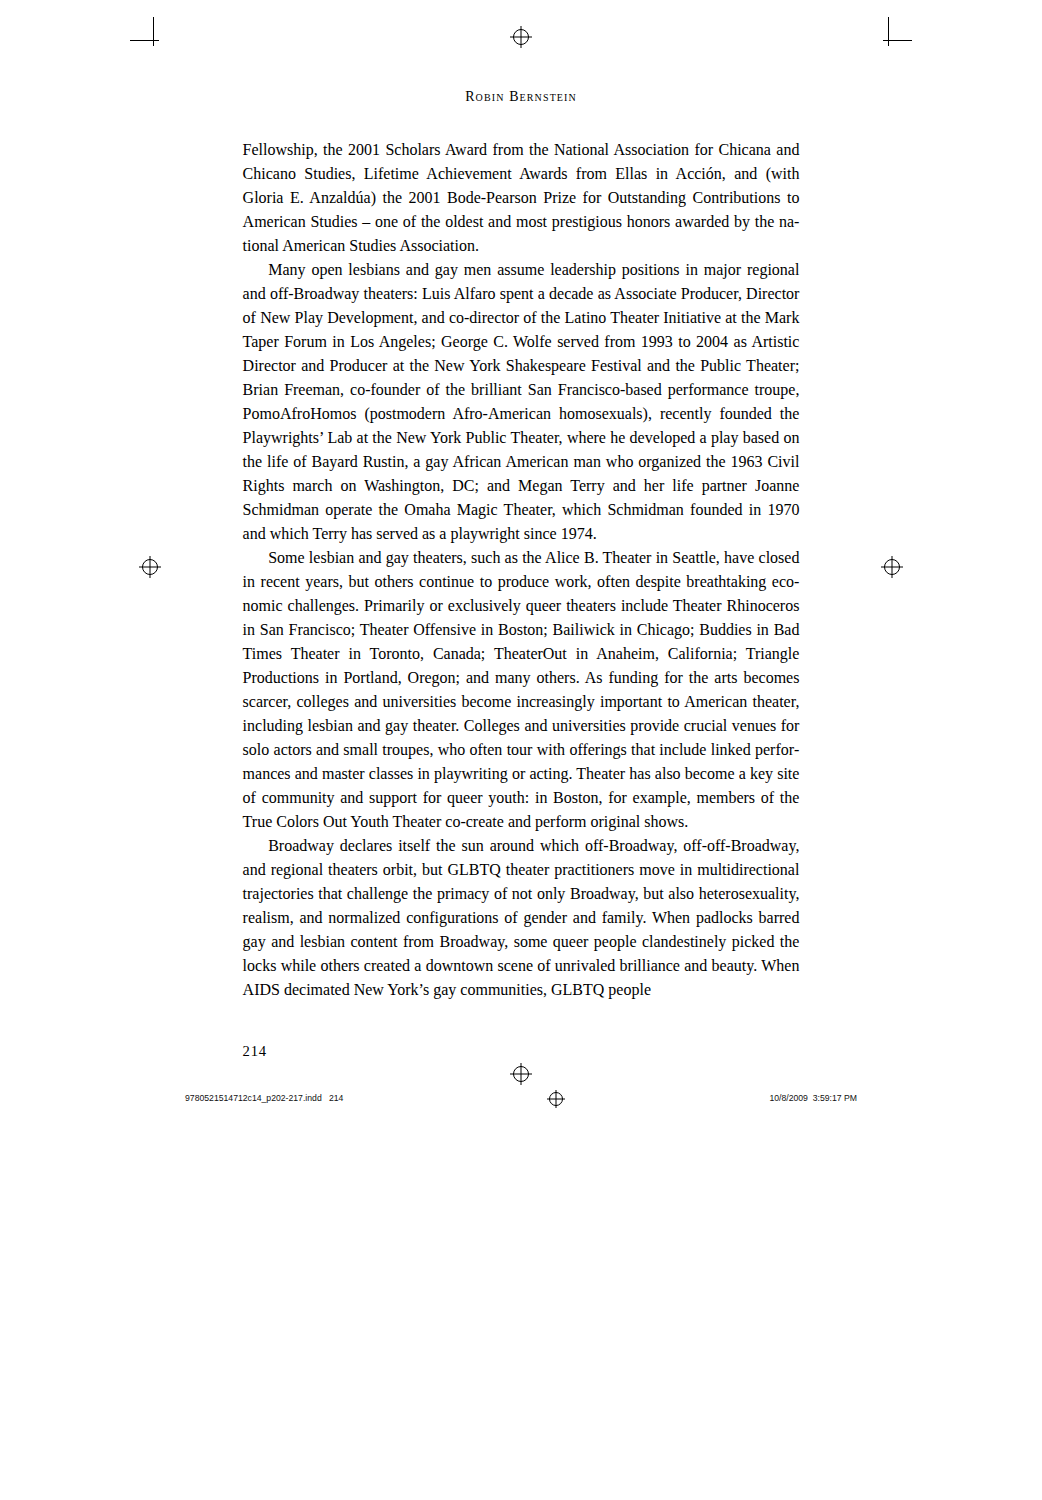Robin Bernstein
Fellowship, the 2001 Scholars Award from the National Association for Chicana and Chicano Studies, Lifetime Achievement Awards from Ellas in Acción, and (with Gloria E. Anzaldúa) the 2001 Bode-Pearson Prize for Outstanding Contributions to American Studies – one of the oldest and most prestigious honors awarded by the national American Studies Association.
Many open lesbians and gay men assume leadership positions in major regional and off-Broadway theaters: Luis Alfaro spent a decade as Associate Producer, Director of New Play Development, and co-director of the Latino Theater Initiative at the Mark Taper Forum in Los Angeles; George C. Wolfe served from 1993 to 2004 as Artistic Director and Producer at the New York Shakespeare Festival and the Public Theater; Brian Freeman, co-founder of the brilliant San Francisco-based performance troupe, PomoAfroHomos (postmodern Afro-American homosexuals), recently founded the Playwrights’ Lab at the New York Public Theater, where he developed a play based on the life of Bayard Rustin, a gay African American man who organized the 1963 Civil Rights march on Washington, DC; and Megan Terry and her life partner Joanne Schmidman operate the Omaha Magic Theater, which Schmidman founded in 1970 and which Terry has served as a playwright since 1974.
Some lesbian and gay theaters, such as the Alice B. Theater in Seattle, have closed in recent years, but others continue to produce work, often despite breathtaking economic challenges. Primarily or exclusively queer theaters include Theater Rhinoceros in San Francisco; Theater Offensive in Boston; Bailiwick in Chicago; Buddies in Bad Times Theater in Toronto, Canada; TheaterOut in Anaheim, California; Triangle Productions in Portland, Oregon; and many others. As funding for the arts becomes scarcer, colleges and universities become increasingly important to American theater, including lesbian and gay theater. Colleges and universities provide crucial venues for solo actors and small troupes, who often tour with offerings that include linked performances and master classes in playwriting or acting. Theater has also become a key site of community and support for queer youth: in Boston, for example, members of the True Colors Out Youth Theater co-create and perform original shows.
Broadway declares itself the sun around which off-Broadway, off-off-Broadway, and regional theaters orbit, but GLBTQ theater practitioners move in multidirectional trajectories that challenge the primacy of not only Broadway, but also heterosexuality, realism, and normalized configurations of gender and family. When padlocks barred gay and lesbian content from Broadway, some queer people clandestinely picked the locks while others created a downtown scene of unrivaled brilliance and beauty. When AIDS decimated New York’s gay communities, GLBTQ people
214
9780521514712c14_p202-217.indd 214 10/8/2009 3:59:17 PM